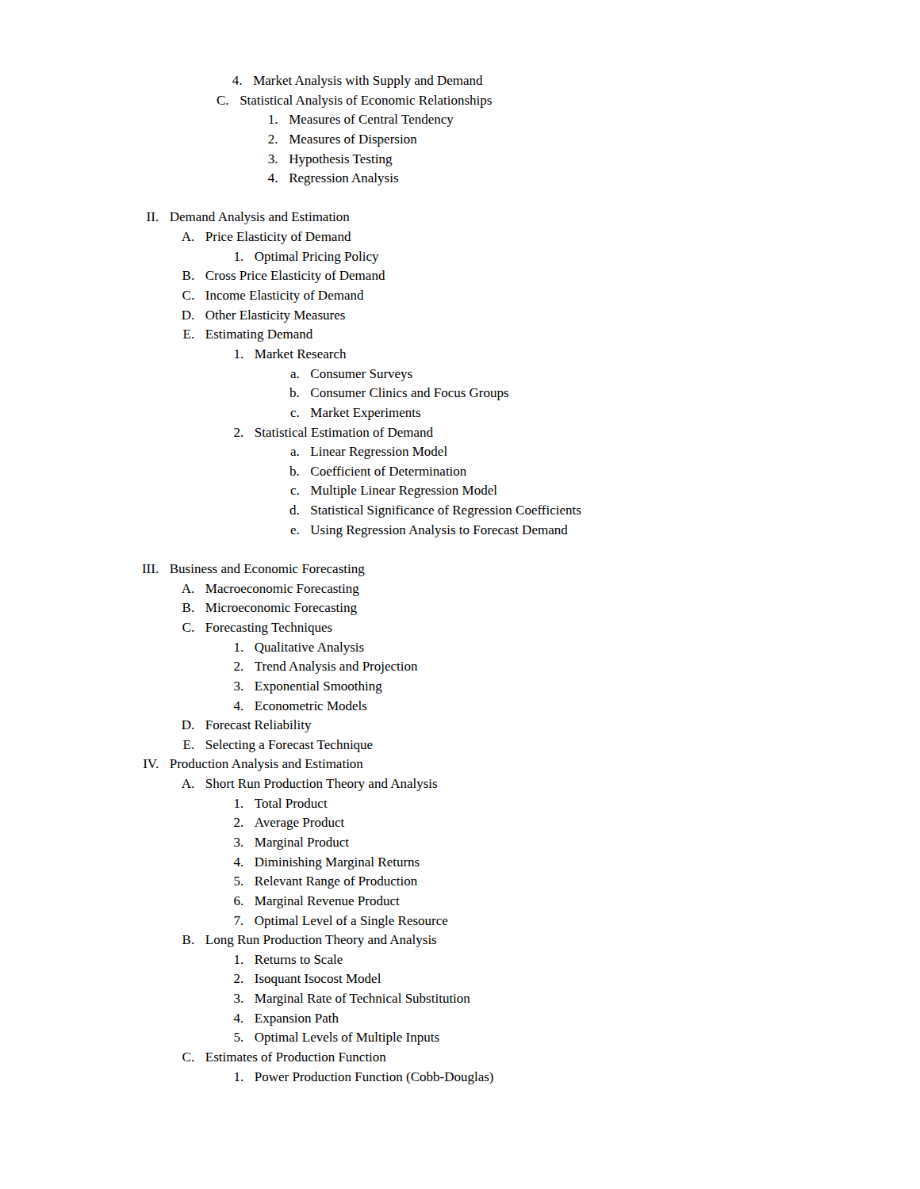Market Analysis with Supply and Demand
Statistical Analysis of Economic Relationships
Measures of Central Tendency
Measures of Dispersion
Hypothesis Testing
Regression Analysis
Demand Analysis and Estimation
Price Elasticity of Demand
Optimal Pricing Policy
Cross Price Elasticity of Demand
Income Elasticity of Demand
Other Elasticity Measures
Estimating Demand
Market Research
Consumer Surveys
Consumer Clinics and Focus Groups
Market Experiments
Statistical Estimation of Demand
Linear Regression Model
Coefficient of Determination
Multiple Linear Regression Model
Statistical Significance of Regression Coefficients
Using Regression Analysis to Forecast Demand
Business and Economic Forecasting
Macroeconomic Forecasting
Microeconomic Forecasting
Forecasting Techniques
Qualitative Analysis
Trend Analysis and Projection
Exponential Smoothing
Econometric Models
Forecast Reliability
Selecting a Forecast Technique
Production Analysis and Estimation
Short Run Production Theory and Analysis
Total Product
Average Product
Marginal Product
Diminishing Marginal Returns
Relevant Range of Production
Marginal Revenue Product
Optimal Level of a Single Resource
Long Run Production Theory and Analysis
Returns to Scale
Isoquant Isocost Model
Marginal Rate of Technical Substitution
Expansion Path
Optimal Levels of Multiple Inputs
Estimates of Production Function
Power Production Function (Cobb-Douglas)